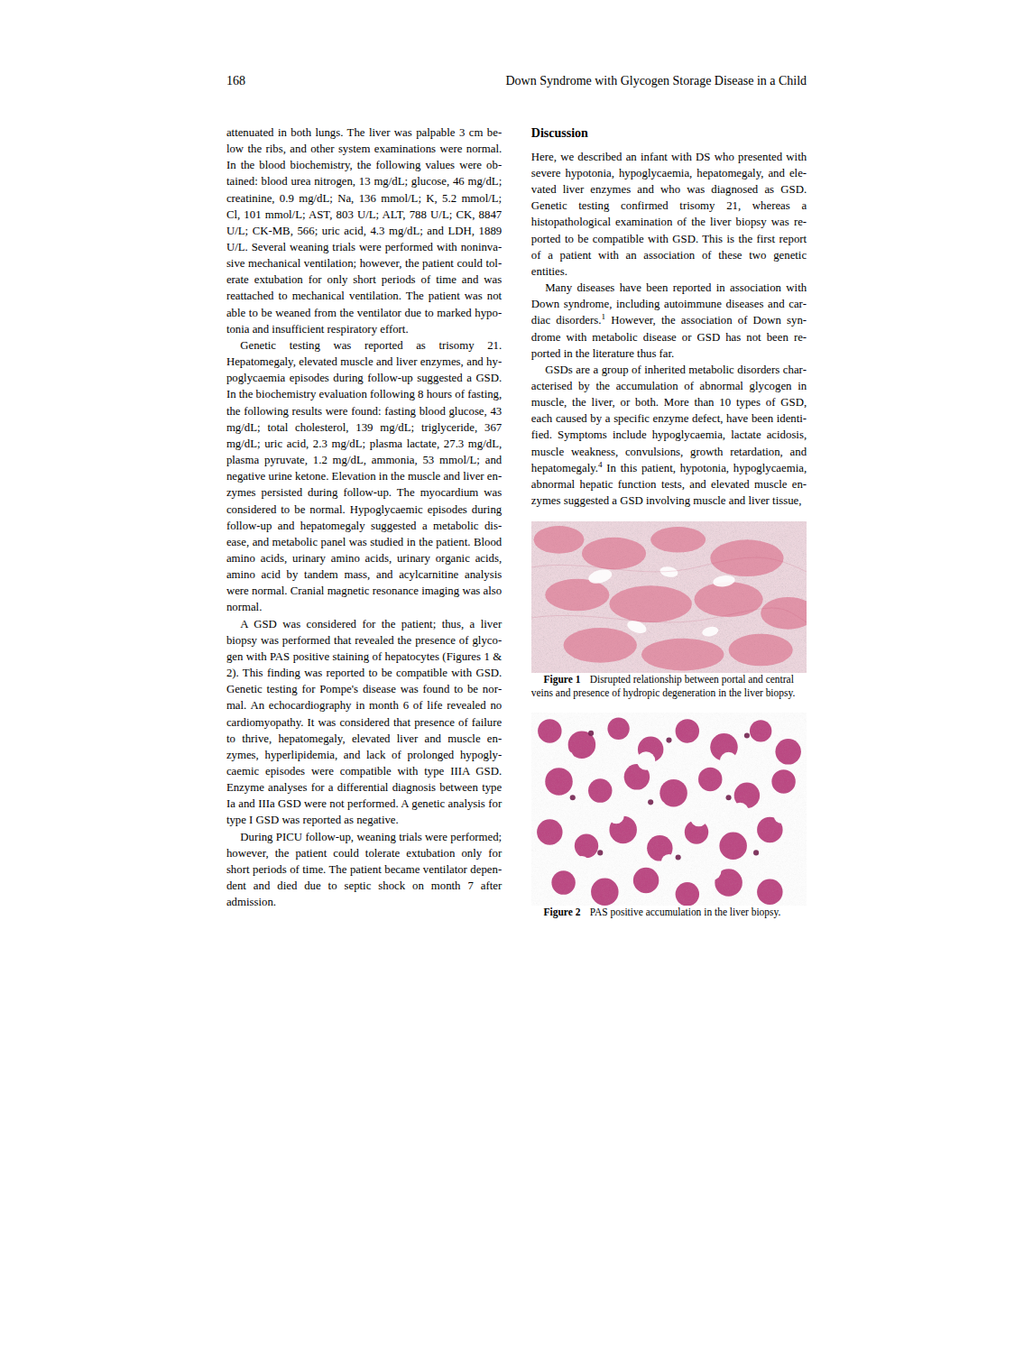168 Down Syndrome with Glycogen Storage Disease in a Child
attenuated in both lungs. The liver was palpable 3 cm below the ribs, and other system examinations were normal. In the blood biochemistry, the following values were obtained: blood urea nitrogen, 13 mg/dL; glucose, 46 mg/dL; creatinine, 0.9 mg/dL; Na, 136 mmol/L; K, 5.2 mmol/L; Cl, 101 mmol/L; AST, 803 U/L; ALT, 788 U/L; CK, 8847 U/L; CK-MB, 566; uric acid, 4.3 mg/dL; and LDH, 1889 U/L. Several weaning trials were performed with noninvasive mechanical ventilation; however, the patient could tolerate extubation for only short periods of time and was reattached to mechanical ventilation. The patient was not able to be weaned from the ventilator due to marked hypotonia and insufficient respiratory effort.
Genetic testing was reported as trisomy 21. Hepatomegaly, elevated muscle and liver enzymes, and hypoglycaemia episodes during follow-up suggested a GSD. In the biochemistry evaluation following 8 hours of fasting, the following results were found: fasting blood glucose, 43 mg/dL; total cholesterol, 139 mg/dL; triglyceride, 367 mg/dL; uric acid, 2.3 mg/dL; plasma lactate, 27.3 mg/dL, plasma pyruvate, 1.2 mg/dL, ammonia, 53 mmol/L; and negative urine ketone. Elevation in the muscle and liver enzymes persisted during follow-up. The myocardium was considered to be normal. Hypoglycaemic episodes during follow-up and hepatomegaly suggested a metabolic disease, and metabolic panel was studied in the patient. Blood amino acids, urinary amino acids, urinary organic acids, amino acid by tandem mass, and acylcarnitine analysis were normal. Cranial magnetic resonance imaging was also normal.
A GSD was considered for the patient; thus, a liver biopsy was performed that revealed the presence of glycogen with PAS positive staining of hepatocytes (Figures 1 & 2). This finding was reported to be compatible with GSD. Genetic testing for Pompe's disease was found to be normal. An echocardiography in month 6 of life revealed no cardiomyopathy. It was considered that presence of failure to thrive, hepatomegaly, elevated liver and muscle enzymes, hyperlipidemia, and lack of prolonged hypoglycaemic episodes were compatible with type IIIA GSD. Enzyme analyses for a differential diagnosis between type Ia and IIIa GSD were not performed. A genetic analysis for type I GSD was reported as negative.
During PICU follow-up, weaning trials were performed; however, the patient could tolerate extubation only for short periods of time. The patient became ventilator dependent and died due to septic shock on month 7 after admission.
Discussion
Here, we described an infant with DS who presented with severe hypotonia, hypoglycaemia, hepatomegaly, and elevated liver enzymes and who was diagnosed as GSD. Genetic testing confirmed trisomy 21, whereas a histopathological examination of the liver biopsy was reported to be compatible with GSD. This is the first report of a patient with an association of these two genetic entities.
Many diseases have been reported in association with Down syndrome, including autoimmune diseases and cardiac disorders.1 However, the association of Down syndrome with metabolic disease or GSD has not been reported in the literature thus far.
GSDs are a group of inherited metabolic disorders characterised by the accumulation of abnormal glycogen in muscle, the liver, or both. More than 10 types of GSD, each caused by a specific enzyme defect, have been identified. Symptoms include hypoglycaemia, lactate acidosis, muscle weakness, convulsions, growth retardation, and hepatomegaly.4 In this patient, hypotonia, hypoglycaemia, abnormal hepatic function tests, and elevated muscle enzymes suggested a GSD involving muscle and liver tissue,
Figure 1 Disrupted relationship between portal and central veins and presence of hydropic degeneration in the liver biopsy.
Figure 2 PAS positive accumulation in the liver biopsy.